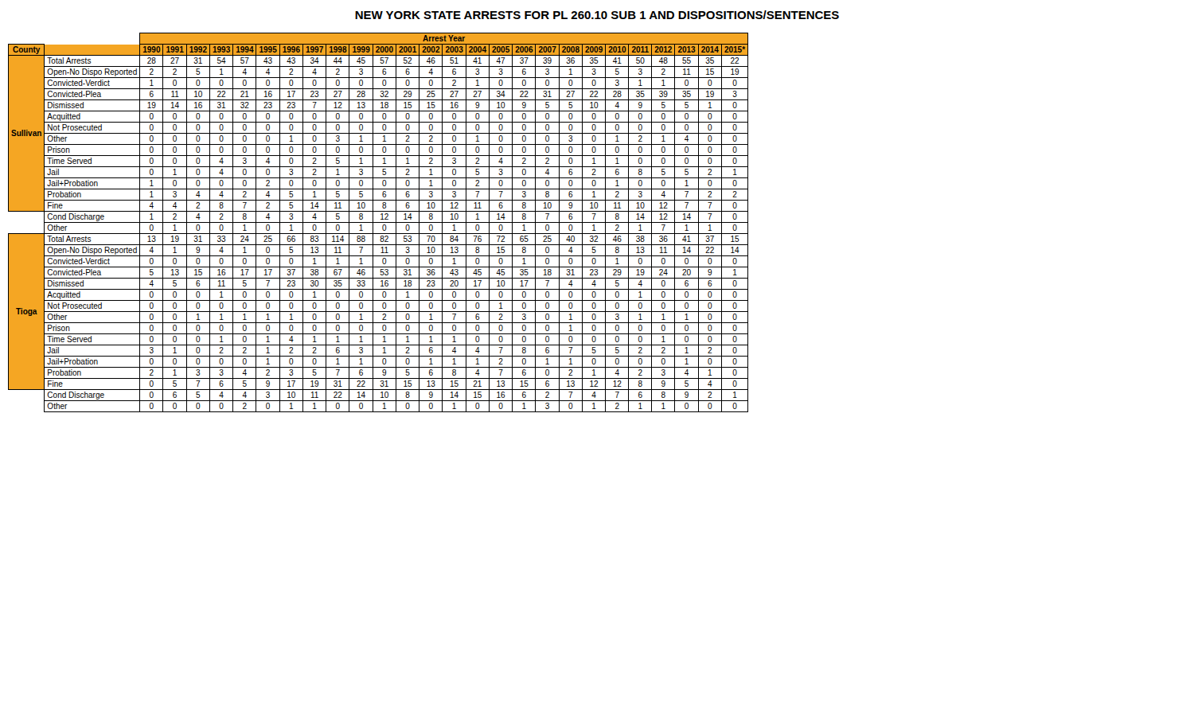NEW YORK STATE ARRESTS FOR PL 260.10 SUB 1 AND DISPOSITIONS/SENTENCES
| | Arrest Year |
| --- | --- |
| County | | 1990 | 1991 | 1992 | 1993 | 1994 | 1995 | 1996 | 1997 | 1998 | 1999 | 2000 | 2001 | 2002 | 2003 | 2004 | 2005 | 2006 | 2007 | 2008 | 2009 | 2010 | 2011 | 2012 | 2013 | 2014 | 2015* |
| Sullivan | Total Arrests | 28 | 27 | 31 | 54 | 57 | 43 | 43 | 34 | 44 | 45 | 57 | 52 | 46 | 51 | 41 | 47 | 37 | 39 | 36 | 35 | 41 | 50 | 48 | 55 | 35 | 22 |
| Open-No Dispo Reported | 2 | 2 | 5 | 1 | 4 | 4 | 2 | 4 | 2 | 3 | 6 | 6 | 4 | 6 | 3 | 3 | 6 | 3 | 1 | 3 | 5 | 3 | 2 | 11 | 15 | 19 |
| Convicted-Verdict | 1 | 0 | 0 | 0 | 0 | 0 | 0 | 0 | 0 | 0 | 0 | 0 | 0 | 2 | 1 | 0 | 0 | 0 | 0 | 0 | 3 | 1 | 1 | 0 | 0 | 0 |
| Convicted-Plea | 6 | 11 | 10 | 22 | 21 | 16 | 17 | 23 | 27 | 28 | 32 | 29 | 25 | 27 | 27 | 34 | 22 | 31 | 27 | 22 | 28 | 35 | 39 | 35 | 19 | 3 |
| Dismissed | 19 | 14 | 16 | 31 | 32 | 23 | 23 | 7 | 12 | 13 | 18 | 15 | 15 | 16 | 9 | 10 | 9 | 5 | 5 | 10 | 4 | 9 | 5 | 5 | 1 | 0 |
| Acquitted | 0 | 0 | 0 | 0 | 0 | 0 | 0 | 0 | 0 | 0 | 0 | 0 | 0 | 0 | 0 | 0 | 0 | 0 | 0 | 0 | 0 | 0 | 0 | 0 | 0 | 0 |
| Not Prosecuted | 0 | 0 | 0 | 0 | 0 | 0 | 0 | 0 | 0 | 0 | 0 | 0 | 0 | 0 | 0 | 0 | 0 | 0 | 0 | 0 | 0 | 0 | 0 | 0 | 0 | 0 |
| Other | 0 | 0 | 0 | 0 | 0 | 0 | 1 | 0 | 3 | 1 | 1 | 2 | 2 | 0 | 1 | 0 | 0 | 0 | 3 | 0 | 1 | 2 | 1 | 4 | 0 | 0 |
| Prison | 0 | 0 | 0 | 0 | 0 | 0 | 0 | 0 | 0 | 0 | 0 | 0 | 0 | 0 | 0 | 0 | 0 | 0 | 0 | 0 | 0 | 0 | 0 | 0 | 0 | 0 |
| Time Served | 0 | 0 | 0 | 4 | 3 | 4 | 0 | 2 | 5 | 1 | 1 | 1 | 2 | 3 | 2 | 4 | 2 | 2 | 0 | 1 | 1 | 0 | 0 | 0 | 0 | 0 |
| Jail | 0 | 1 | 0 | 4 | 0 | 0 | 3 | 2 | 1 | 3 | 5 | 2 | 1 | 0 | 5 | 3 | 0 | 4 | 6 | 2 | 6 | 8 | 5 | 5 | 2 | 1 |
| Jail+Probation | 1 | 0 | 0 | 0 | 0 | 2 | 0 | 0 | 0 | 0 | 0 | 0 | 1 | 0 | 2 | 0 | 0 | 0 | 0 | 0 | 1 | 0 | 0 | 1 | 0 | 0 |
| Probation | 1 | 3 | 4 | 4 | 2 | 4 | 5 | 1 | 5 | 5 | 6 | 6 | 3 | 3 | 7 | 7 | 3 | 8 | 6 | 1 | 2 | 3 | 4 | 7 | 2 | 2 |
| Fine | 4 | 4 | 2 | 8 | 7 | 2 | 5 | 14 | 11 | 10 | 8 | 6 | 10 | 12 | 11 | 6 | 8 | 10 | 9 | 10 | 11 | 10 | 12 | 7 | 7 | 0 |
| | Cond Discharge | 1 | 2 | 4 | 2 | 8 | 4 | 3 | 4 | 5 | 8 | 12 | 14 | 8 | 10 | 1 | 14 | 8 | 7 | 6 | 7 | 8 | 14 | 12 | 14 | 7 | 0 |
| | Other | 0 | 1 | 0 | 0 | 1 | 0 | 1 | 0 | 0 | 1 | 0 | 0 | 0 | 1 | 0 | 0 | 1 | 0 | 0 | 1 | 2 | 1 | 7 | 1 | 1 | 0 |
| Tioga | Total Arrests | 13 | 19 | 31 | 33 | 24 | 25 | 66 | 83 | 114 | 88 | 82 | 53 | 70 | 84 | 76 | 72 | 65 | 25 | 40 | 32 | 46 | 38 | 36 | 41 | 37 | 15 |
| Open-No Dispo Reported | 4 | 1 | 9 | 4 | 1 | 0 | 5 | 13 | 11 | 7 | 11 | 3 | 10 | 13 | 8 | 15 | 8 | 0 | 4 | 5 | 8 | 13 | 11 | 14 | 22 | 14 |
| Convicted-Verdict | 0 | 0 | 0 | 0 | 0 | 0 | 0 | 1 | 1 | 1 | 0 | 0 | 0 | 1 | 0 | 0 | 1 | 0 | 0 | 0 | 1 | 0 | 0 | 0 | 0 | 0 |
| Convicted-Plea | 5 | 13 | 15 | 16 | 17 | 17 | 37 | 38 | 67 | 46 | 53 | 31 | 36 | 43 | 45 | 45 | 35 | 18 | 31 | 23 | 29 | 19 | 24 | 20 | 9 | 1 |
| Dismissed | 4 | 5 | 6 | 11 | 5 | 7 | 23 | 30 | 35 | 33 | 16 | 18 | 23 | 20 | 17 | 10 | 17 | 7 | 4 | 4 | 5 | 4 | 0 | 6 | 6 | 0 |
| Acquitted | 0 | 0 | 0 | 1 | 0 | 0 | 0 | 1 | 0 | 0 | 0 | 1 | 0 | 0 | 0 | 0 | 0 | 0 | 0 | 0 | 0 | 1 | 0 | 0 | 0 | 0 |
| Not Prosecuted | 0 | 0 | 0 | 0 | 0 | 0 | 0 | 0 | 0 | 0 | 0 | 0 | 0 | 0 | 0 | 1 | 0 | 0 | 0 | 0 | 0 | 0 | 0 | 0 | 0 | 0 |
| Other | 0 | 0 | 1 | 1 | 1 | 1 | 1 | 0 | 0 | 1 | 2 | 0 | 1 | 7 | 6 | 2 | 3 | 0 | 1 | 0 | 3 | 1 | 1 | 1 | 0 | 0 |
| Prison | 0 | 0 | 0 | 0 | 0 | 0 | 0 | 0 | 0 | 0 | 0 | 0 | 0 | 0 | 0 | 0 | 0 | 0 | 1 | 0 | 0 | 0 | 0 | 0 | 0 | 0 |
| Time Served | 0 | 0 | 0 | 1 | 0 | 1 | 4 | 1 | 1 | 1 | 1 | 1 | 1 | 1 | 0 | 0 | 0 | 0 | 0 | 0 | 0 | 0 | 1 | 0 | 0 | 0 |
| Jail | 3 | 1 | 0 | 2 | 2 | 1 | 2 | 2 | 6 | 3 | 1 | 2 | 6 | 4 | 4 | 7 | 8 | 6 | 7 | 5 | 5 | 2 | 2 | 1 | 2 | 0 |
| Jail+Probation | 0 | 0 | 0 | 0 | 0 | 1 | 0 | 0 | 1 | 1 | 0 | 0 | 1 | 1 | 1 | 2 | 0 | 1 | 1 | 0 | 0 | 0 | 0 | 1 | 0 | 0 |
| Probation | 2 | 1 | 3 | 3 | 4 | 2 | 3 | 5 | 7 | 6 | 9 | 5 | 6 | 8 | 4 | 7 | 6 | 0 | 2 | 1 | 4 | 2 | 3 | 4 | 1 | 0 |
| Fine | 0 | 5 | 7 | 6 | 5 | 9 | 17 | 19 | 31 | 22 | 31 | 15 | 13 | 15 | 21 | 13 | 15 | 6 | 13 | 12 | 12 | 8 | 9 | 5 | 4 | 0 |
| | Cond Discharge | 0 | 6 | 5 | 4 | 4 | 3 | 10 | 11 | 22 | 14 | 10 | 8 | 9 | 14 | 15 | 16 | 6 | 2 | 7 | 4 | 7 | 6 | 8 | 9 | 2 | 1 |
| | Other | 0 | 0 | 0 | 0 | 2 | 0 | 1 | 1 | 0 | 0 | 1 | 0 | 0 | 1 | 0 | 0 | 1 | 3 | 0 | 1 | 2 | 1 | 1 | 0 | 0 | 0 |